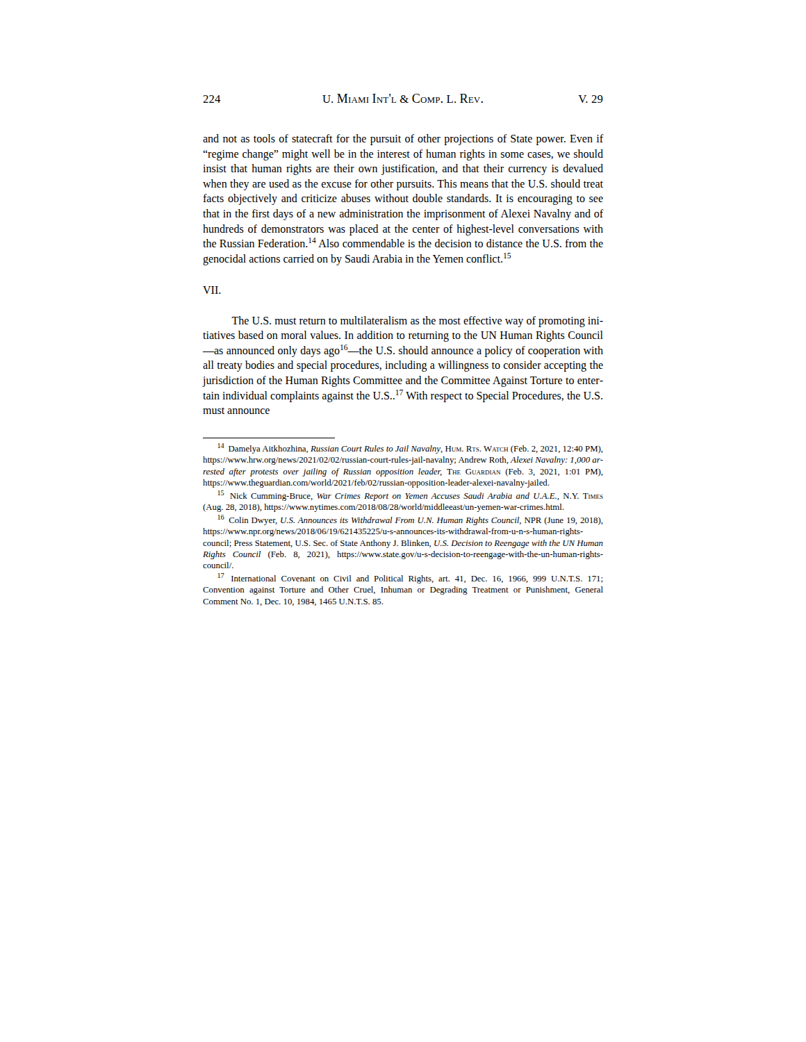224 U. Miami Int'l & Comp. L. Rev. V. 29
and not as tools of statecraft for the pursuit of other projections of State power. Even if “regime change” might well be in the interest of human rights in some cases, we should insist that human rights are their own justification, and that their currency is devalued when they are used as the excuse for other pursuits. This means that the U.S. should treat facts objectively and criticize abuses without double standards. It is encouraging to see that in the first days of a new administration the imprisonment of Alexei Navalny and of hundreds of demonstrators was placed at the center of highest-level conversations with the Russian Federation.14 Also commendable is the decision to distance the U.S. from the genocidal actions carried on by Saudi Arabia in the Yemen conflict.15
VII.
The U.S. must return to multilateralism as the most effective way of promoting initiatives based on moral values. In addition to returning to the UN Human Rights Council—as announced only days ago16—the U.S. should announce a policy of cooperation with all treaty bodies and special procedures, including a willingness to consider accepting the jurisdiction of the Human Rights Committee and the Committee Against Torture to entertain individual complaints against the U.S..17 With respect to Special Procedures, the U.S. must announce
14 Damelya Aitkhozhina, Russian Court Rules to Jail Navalny, Hum. Rts. Watch (Feb. 2, 2021, 12:40 PM), https://www.hrw.org/news/2021/02/02/russian-court-rules-jail-navalny; Andrew Roth, Alexei Navalny: 1,000 arrested after protests over jailing of Russian opposition leader, The Guardian (Feb. 3, 2021, 1:01 PM), https://www.theguardian.com/world/2021/feb/02/russian-opposition-leader-alexei-navalny-jailed.
15 Nick Cumming-Bruce, War Crimes Report on Yemen Accuses Saudi Arabia and U.A.E., N.Y. Times (Aug. 28, 2018), https://www.nytimes.com/2018/08/28/world/middleeast/un-yemen-war-crimes.html.
16 Colin Dwyer, U.S. Announces its Withdrawal From U.N. Human Rights Council, NPR (June 19, 2018), https://www.npr.org/news/2018/06/19/621435225/u-s-announces-its-withdrawal-from-u-n-s-human-rights-council; Press Statement, U.S. Sec. of State Anthony J. Blinken, U.S. Decision to Reengage with the UN Human Rights Council (Feb. 8, 2021), https://www.state.gov/u-s-decision-to-reengage-with-the-un-human-rights-council/.
17 International Covenant on Civil and Political Rights, art. 41, Dec. 16, 1966, 999 U.N.T.S. 171; Convention against Torture and Other Cruel, Inhuman or Degrading Treatment or Punishment, General Comment No. 1, Dec. 10, 1984, 1465 U.N.T.S. 85.